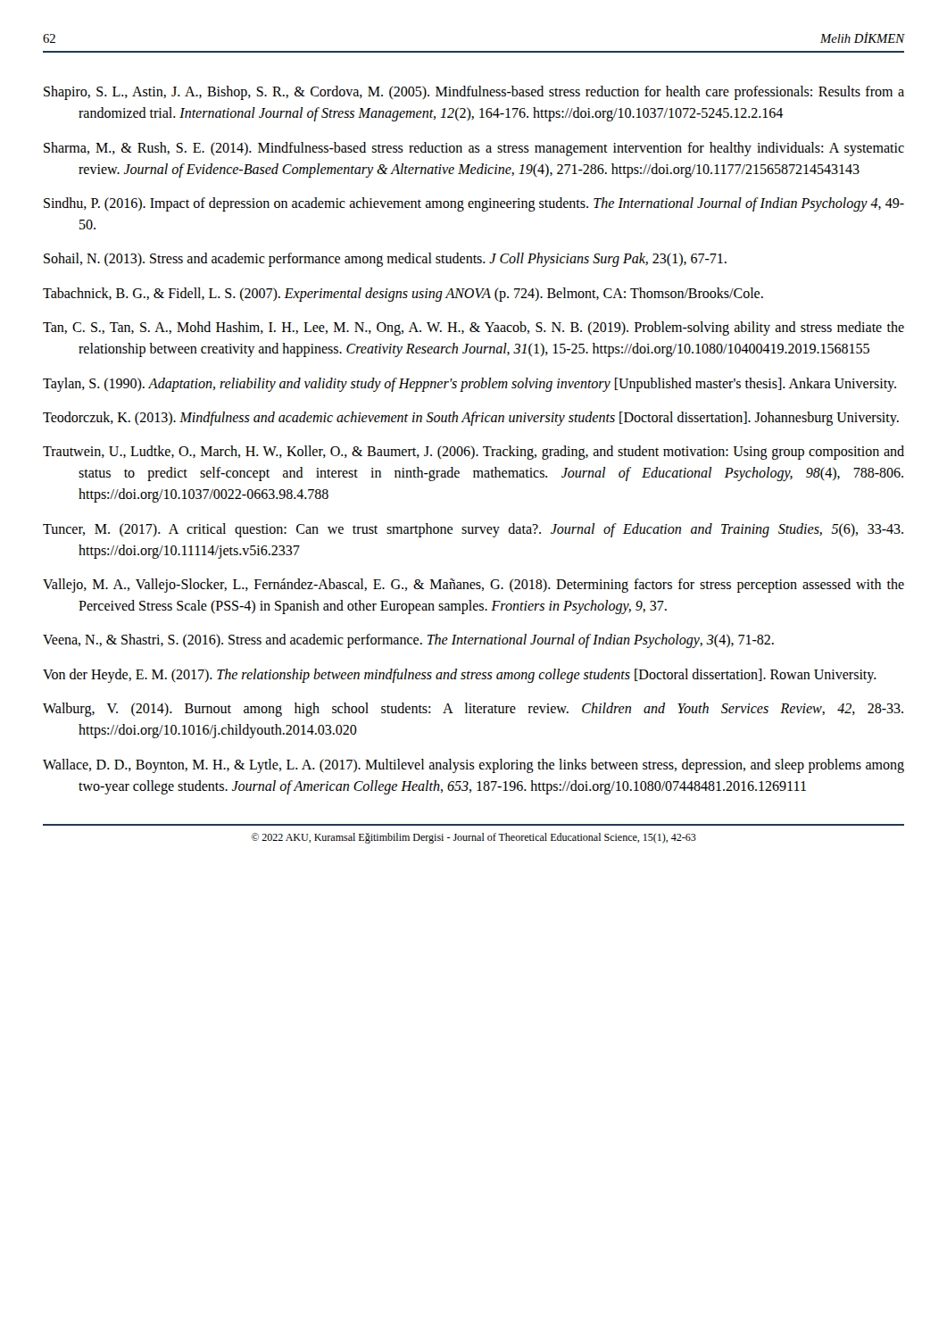62 Melih DİKMEN
Shapiro, S. L., Astin, J. A., Bishop, S. R., & Cordova, M. (2005). Mindfulness-based stress reduction for health care professionals: Results from a randomized trial. International Journal of Stress Management, 12(2), 164-176. https://doi.org/10.1037/1072-5245.12.2.164
Sharma, M., & Rush, S. E. (2014). Mindfulness-based stress reduction as a stress management intervention for healthy individuals: A systematic review. Journal of Evidence-Based Complementary & Alternative Medicine, 19(4), 271-286. https://doi.org/10.1177/2156587214543143
Sindhu, P. (2016). Impact of depression on academic achievement among engineering students. The International Journal of Indian Psychology 4, 49-50.
Sohail, N. (2013). Stress and academic performance among medical students. J Coll Physicians Surg Pak, 23(1), 67-71.
Tabachnick, B. G., & Fidell, L. S. (2007). Experimental designs using ANOVA (p. 724). Belmont, CA: Thomson/Brooks/Cole.
Tan, C. S., Tan, S. A., Mohd Hashim, I. H., Lee, M. N., Ong, A. W. H., & Yaacob, S. N. B. (2019). Problem-solving ability and stress mediate the relationship between creativity and happiness. Creativity Research Journal, 31(1), 15-25. https://doi.org/10.1080/10400419.2019.1568155
Taylan, S. (1990). Adaptation, reliability and validity study of Heppner's problem solving inventory [Unpublished master's thesis]. Ankara University.
Teodorczuk, K. (2013). Mindfulness and academic achievement in South African university students [Doctoral dissertation]. Johannesburg University.
Trautwein, U., Ludtke, O., March, H. W., Koller, O., & Baumert, J. (2006). Tracking, grading, and student motivation: Using group composition and status to predict self-concept and interest in ninth-grade mathematics. Journal of Educational Psychology, 98(4), 788-806. https://doi.org/10.1037/0022-0663.98.4.788
Tuncer, M. (2017). A critical question: Can we trust smartphone survey data?. Journal of Education and Training Studies, 5(6), 33-43. https://doi.org/10.11114/jets.v5i6.2337
Vallejo, M. A., Vallejo-Slocker, L., Fernández-Abascal, E. G., & Mañanes, G. (2018). Determining factors for stress perception assessed with the Perceived Stress Scale (PSS-4) in Spanish and other European samples. Frontiers in Psychology, 9, 37.
Veena, N., & Shastri, S. (2016). Stress and academic performance. The International Journal of Indian Psychology, 3(4), 71-82.
Von der Heyde, E. M. (2017). The relationship between mindfulness and stress among college students [Doctoral dissertation]. Rowan University.
Walburg, V. (2014). Burnout among high school students: A literature review. Children and Youth Services Review, 42, 28-33. https://doi.org/10.1016/j.childyouth.2014.03.020
Wallace, D. D., Boynton, M. H., & Lytle, L. A. (2017). Multilevel analysis exploring the links between stress, depression, and sleep problems among two-year college students. Journal of American College Health, 653, 187-196. https://doi.org/10.1080/07448481.2016.1269111
© 2022 AKU, Kuramsal Eğitimbilim Dergisi - Journal of Theoretical Educational Science, 15(1), 42-63